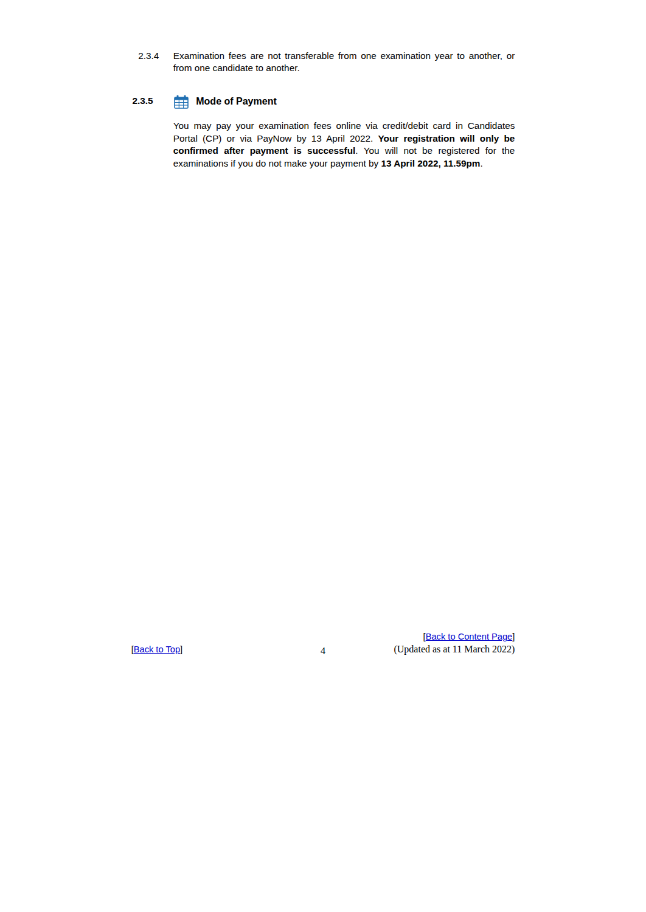2.3.4
Examination fees are not transferable from one examination year to another, or from one candidate to another.
2.3.5
Mode of Payment
You may pay your examination fees online via credit/debit card in Candidates Portal (CP) or via PayNow by 13 April 2022. Your registration will only be confirmed after payment is successful. You will not be registered for the examinations if you do not make your payment by 13 April 2022, 11.59pm.
[Back to Top]
[Back to Content Page]
(Updated as at 11 March 2022)
4